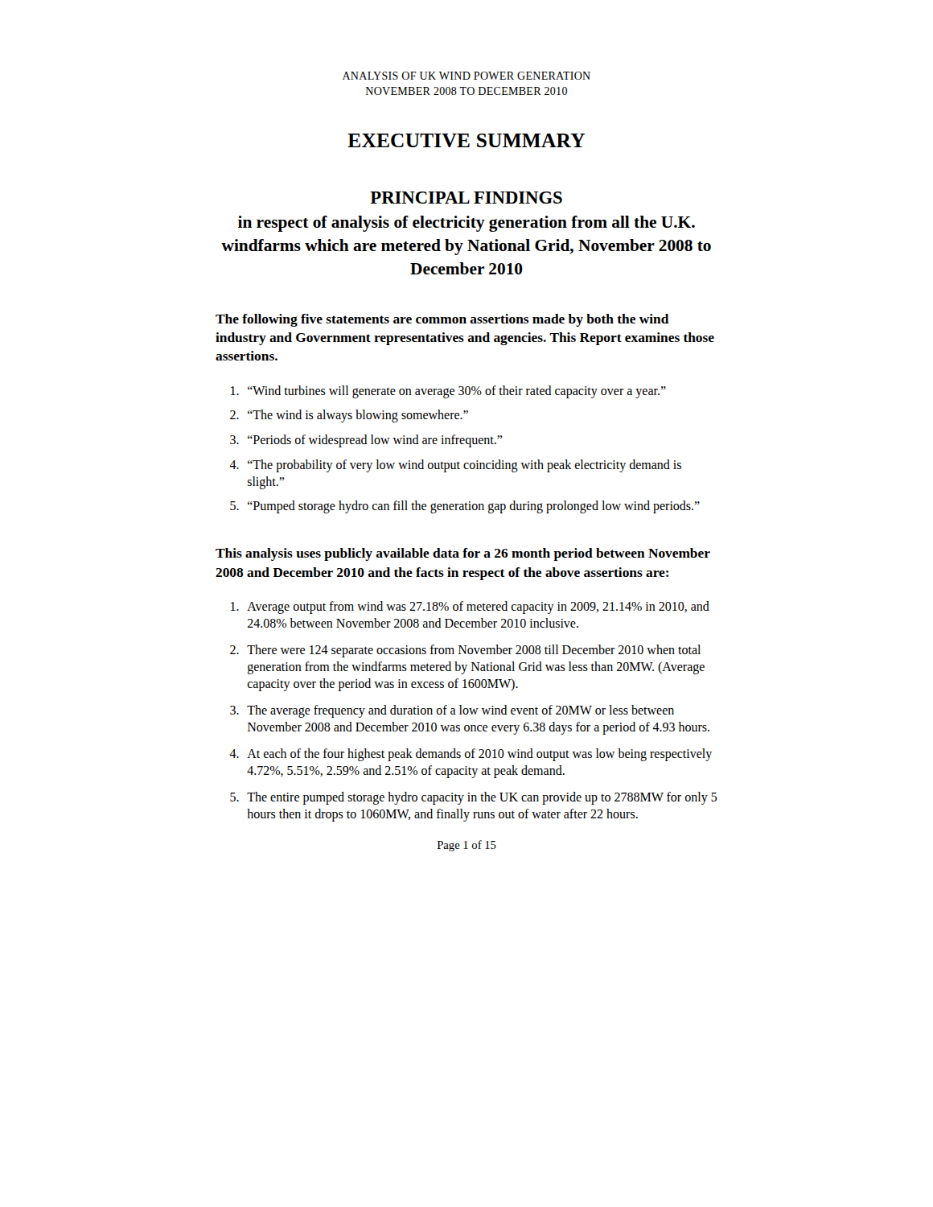ANALYSIS OF UK WIND POWER GENERATION
NOVEMBER 2008 TO DECEMBER 2010
EXECUTIVE SUMMARY
PRINCIPAL FINDINGS in respect of analysis of electricity generation from all the U.K. windfarms which are metered by National Grid, November 2008 to December 2010
The following five statements are common assertions made by both the wind industry and Government representatives and agencies. This Report examines those assertions.
“Wind turbines will generate on average 30% of their rated capacity over a year.”
“The wind is always blowing somewhere.”
“Periods of widespread low wind are infrequent.”
“The probability of very low wind output coinciding with peak electricity demand is slight.”
“Pumped storage hydro can fill the generation gap during prolonged low wind periods.”
This analysis uses publicly available data for a 26 month period between November 2008 and December 2010 and the facts in respect of the above assertions are:
Average output from wind was 27.18% of metered capacity in 2009, 21.14% in 2010, and 24.08% between November 2008 and December 2010 inclusive.
There were 124 separate occasions from November 2008 till December 2010 when total generation from the windfarms metered by National Grid was less than 20MW. (Average capacity over the period was in excess of 1600MW).
The average frequency and duration of a low wind event of 20MW or less between November 2008 and December 2010 was once every 6.38 days for a period of 4.93 hours.
At each of the four highest peak demands of 2010 wind output was low being respectively 4.72%, 5.51%, 2.59% and 2.51% of capacity at peak demand.
The entire pumped storage hydro capacity in the UK can provide up to 2788MW for only 5 hours then it drops to 1060MW, and finally runs out of water after 22 hours.
Page 1 of 15